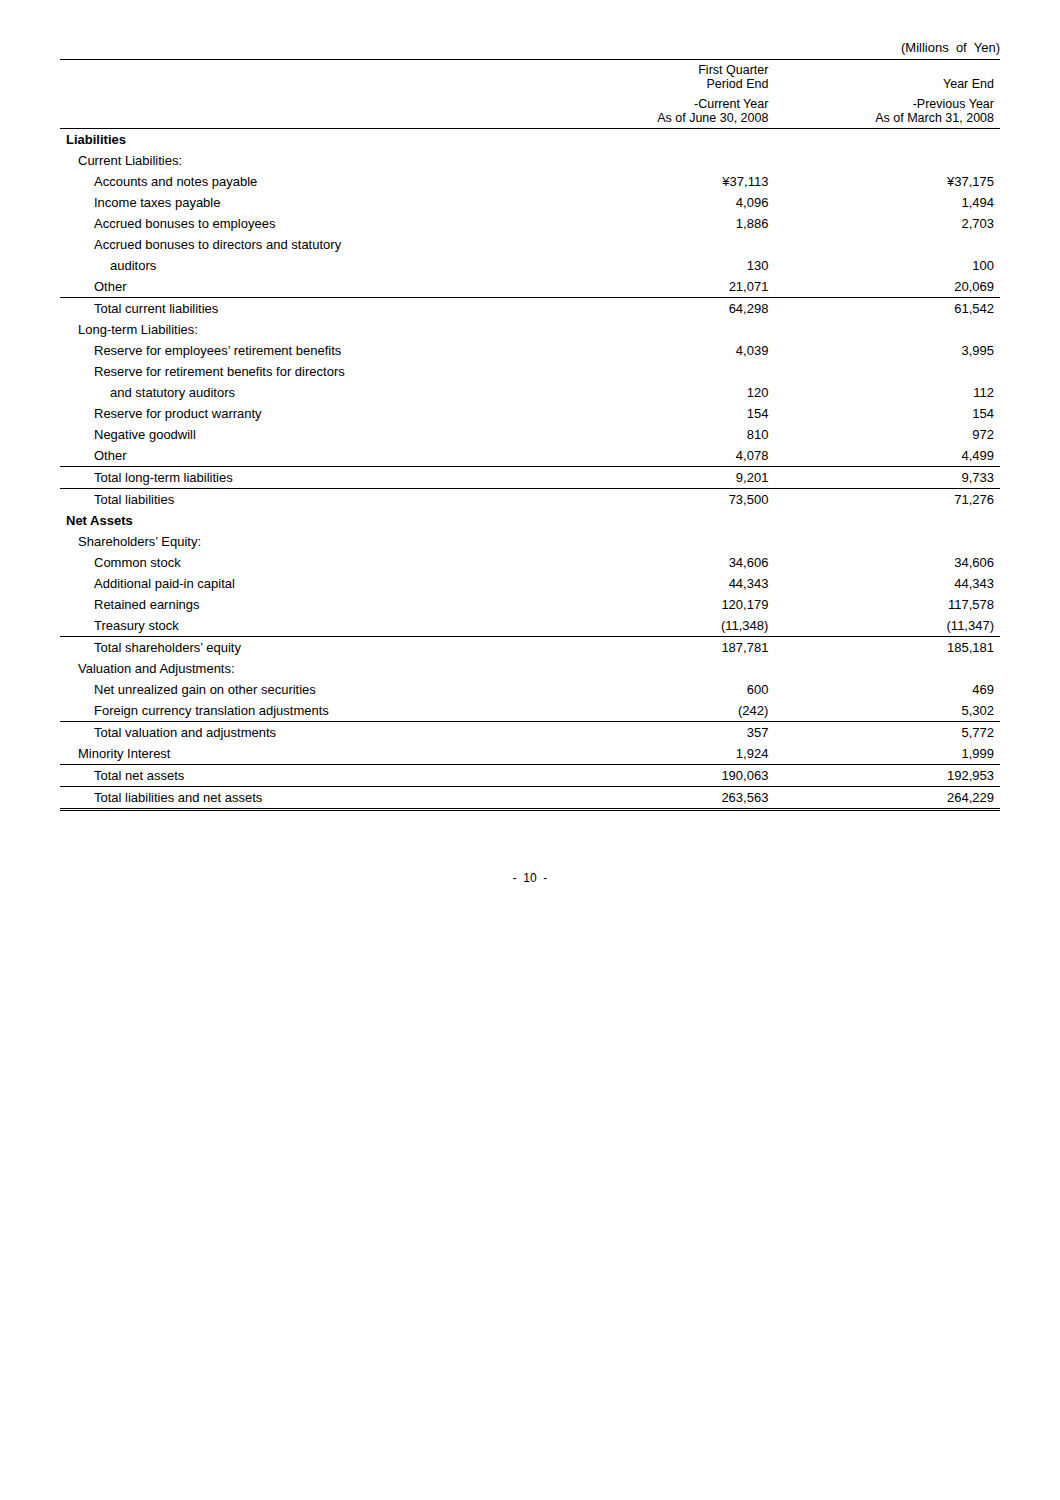(Millions of Yen)
| | First Quarter Period End | Year End |
| --- | --- | --- |
| | -Current Year As of June 30, 2008 | -Previous Year As of March 31, 2008 |
| Liabilities | | |
| Current Liabilities: | | |
| Accounts and notes payable | ¥37,113 | ¥37,175 |
| Income taxes payable | 4,096 | 1,494 |
| Accrued bonuses to employees | 1,886 | 2,703 |
| Accrued bonuses to directors and statutory | | |
| auditors | 130 | 100 |
| Other | 21,071 | 20,069 |
| Total current liabilities | 64,298 | 61,542 |
| Long-term Liabilities: | | |
| Reserve for employees’ retirement benefits | 4,039 | 3,995 |
| Reserve for retirement benefits for directors | | |
| and statutory auditors | 120 | 112 |
| Reserve for product warranty | 154 | 154 |
| Negative goodwill | 810 | 972 |
| Other | 4,078 | 4,499 |
| Total long-term liabilities | 9,201 | 9,733 |
| Total liabilities | 73,500 | 71,276 |
| Net Assets | | |
| Shareholders’ Equity: | | |
| Common stock | 34,606 | 34,606 |
| Additional paid-in capital | 44,343 | 44,343 |
| Retained earnings | 120,179 | 117,578 |
| Treasury stock | (11,348) | (11,347) |
| Total shareholders’ equity | 187,781 | 185,181 |
| Valuation and Adjustments: | | |
| Net unrealized gain on other securities | 600 | 469 |
| Foreign currency translation adjustments | (242) | 5,302 |
| Total valuation and adjustments | 357 | 5,772 |
| Minority Interest | 1,924 | 1,999 |
| Total net assets | 190,063 | 192,953 |
| Total liabilities and net assets | 263,563 | 264,229 |
- 10 -